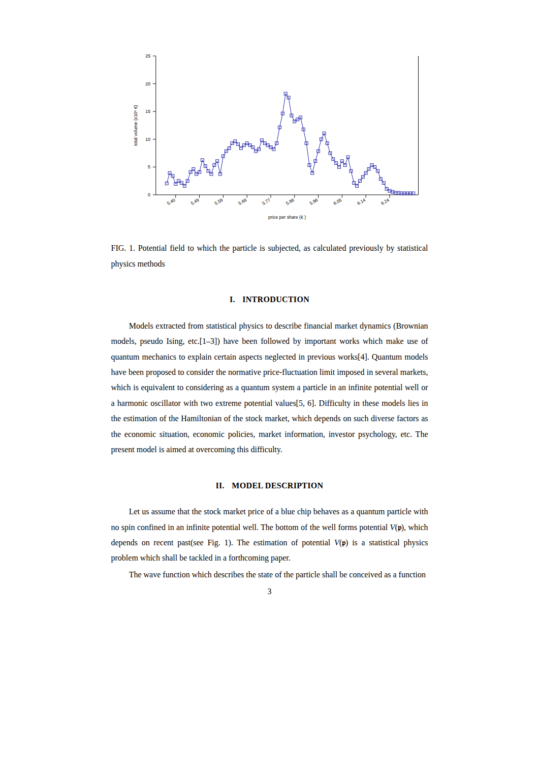0 5 10 15 20 25 total volume (x10⁶ €) 5.40 5.49 5.59 5.68 5.77 5.86 5.96 6.05 6.14 6.24 price per share (€ )
FIG. 1. Potential field to which the particle is subjected, as calculated previously by statistical physics methods
I. INTRODUCTION
Models extracted from statistical physics to describe financial market dynamics (Brownian models, pseudo Ising, etc.[1–3]) have been followed by important works which make use of quantum mechanics to explain certain aspects neglected in previous works[4]. Quantum models have been proposed to consider the normative price-fluctuation limit imposed in several markets, which is equivalent to considering as a quantum system a particle in an infinite potential well or a harmonic oscillator with two extreme potential values[5, 6]. Difficulty in these models lies in the estimation of the Hamiltonian of the stock market, which depends on such diverse factors as the economic situation, economic policies, market information, investor psychology, etc. The present model is aimed at overcoming this difficulty.
II. MODEL DESCRIPTION
Let us assume that the stock market price of a blue chip behaves as a quantum particle with no spin confined in an infinite potential well. The bottom of the well forms potential V(𝔭), which depends on recent past(see Fig. 1). The estimation of potential V(𝔭) is a statistical physics problem which shall be tackled in a forthcoming paper.
The wave function which describes the state of the particle shall be conceived as a function
3